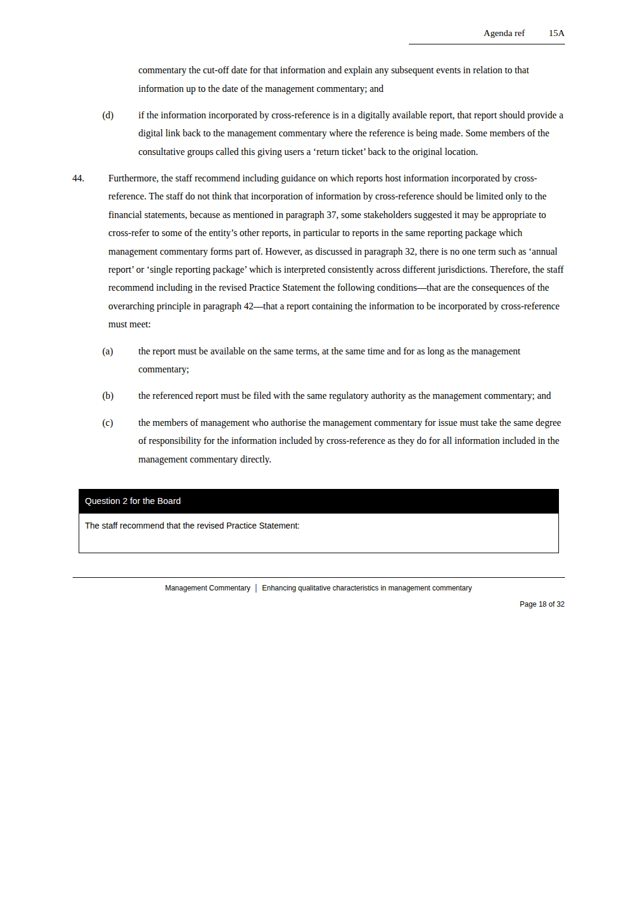Agenda ref 15A
commentary the cut-off date for that information and explain any subsequent events in relation to that information up to the date of the management commentary; and
(d)
if the information incorporated by cross-reference is in a digitally available report, that report should provide a digital link back to the management commentary where the reference is being made. Some members of the consultative groups called this giving users a ‘return ticket’ back to the original location.
44.
Furthermore, the staff recommend including guidance on which reports host information incorporated by cross-reference. The staff do not think that incorporation of information by cross-reference should be limited only to the financial statements, because as mentioned in paragraph 37, some stakeholders suggested it may be appropriate to cross-refer to some of the entity’s other reports, in particular to reports in the same reporting package which management commentary forms part of. However, as discussed in paragraph 32, there is no one term such as ‘annual report’ or ‘single reporting package’ which is interpreted consistently across different jurisdictions. Therefore, the staff recommend including in the revised Practice Statement the following conditions—that are the consequences of the overarching principle in paragraph 42—that a report containing the information to be incorporated by cross-reference must meet:
(a)
the report must be available on the same terms, at the same time and for as long as the management commentary;
(b)
the referenced report must be filed with the same regulatory authority as the management commentary; and
(c)
the members of management who authorise the management commentary for issue must take the same degree of responsibility for the information included by cross-reference as they do for all information included in the management commentary directly.
Question 2 for the Board
The staff recommend that the revised Practice Statement:
Management Commentary│Enhancing qualitative characteristics in management commentary
Page 18 of 32